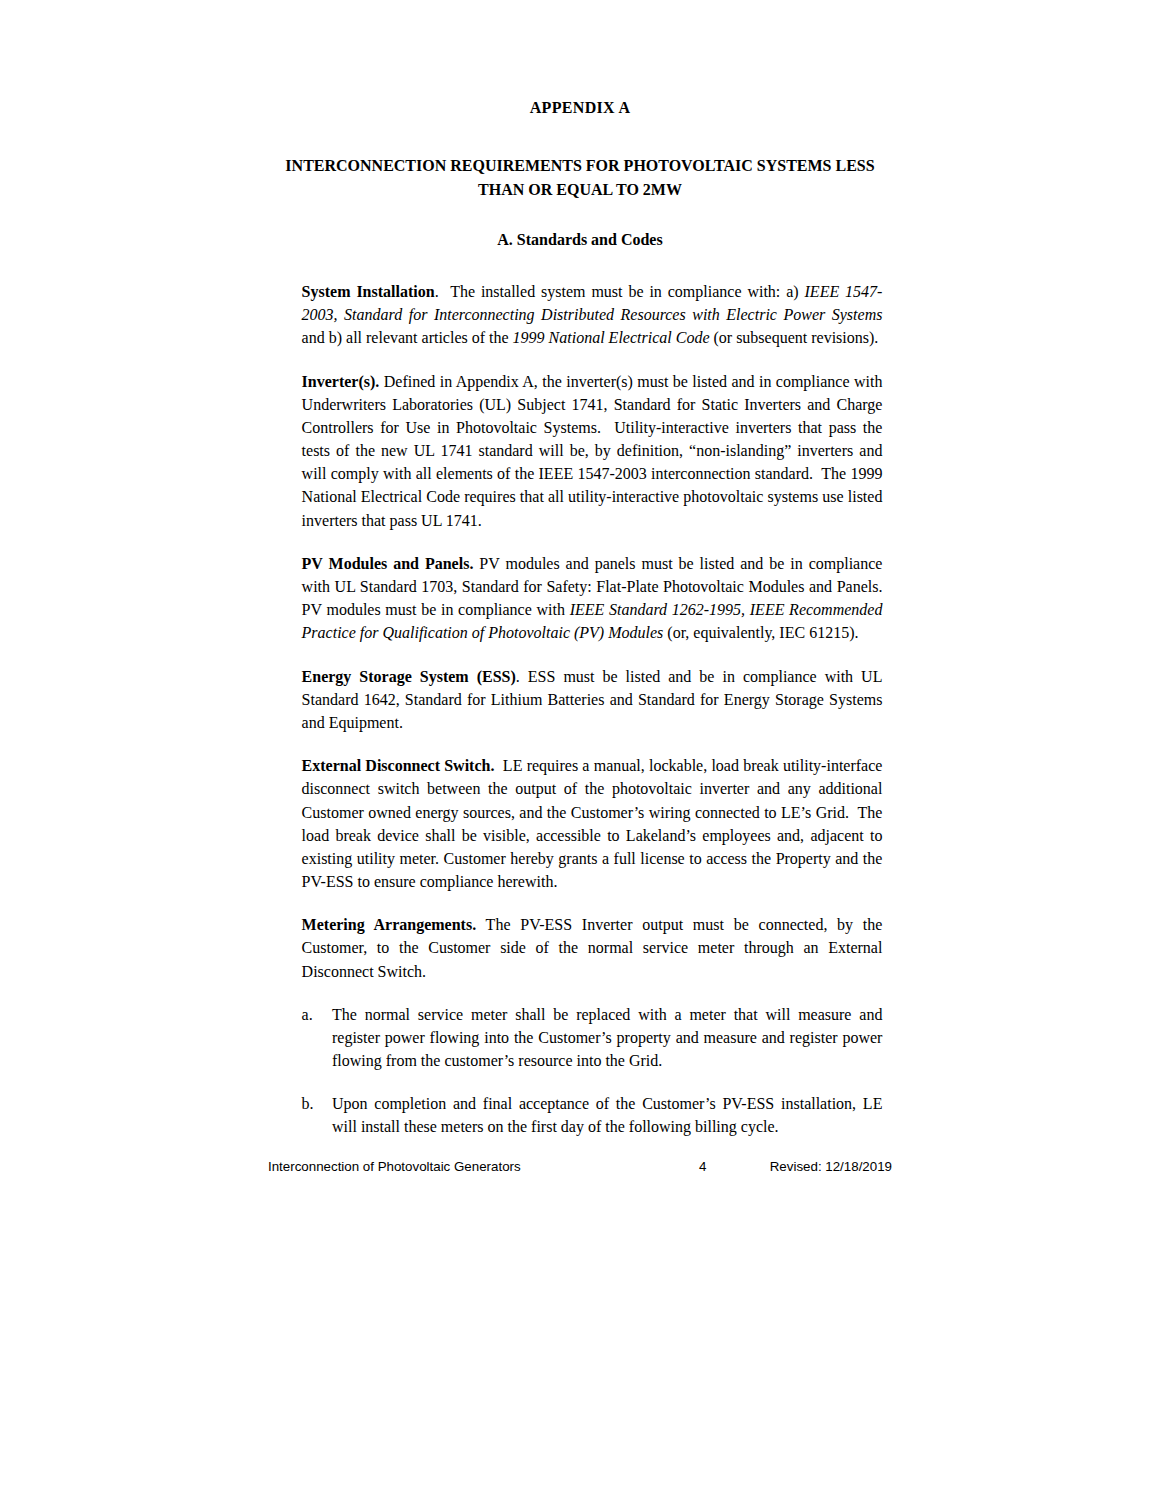APPENDIX A
INTERCONNECTION REQUIREMENTS FOR PHOTOVOLTAIC SYSTEMS LESS
THAN OR EQUAL TO 2MW
A. Standards and Codes
System Installation. The installed system must be in compliance with: a) IEEE 1547-2003, Standard for Interconnecting Distributed Resources with Electric Power Systems and b) all relevant articles of the 1999 National Electrical Code (or subsequent revisions).
Inverter(s). Defined in Appendix A, the inverter(s) must be listed and in compliance with Underwriters Laboratories (UL) Subject 1741, Standard for Static Inverters and Charge Controllers for Use in Photovoltaic Systems. Utility-interactive inverters that pass the tests of the new UL 1741 standard will be, by definition, “non-islanding” inverters and will comply with all elements of the IEEE 1547-2003 interconnection standard. The 1999 National Electrical Code requires that all utility-interactive photovoltaic systems use listed inverters that pass UL 1741.
PV Modules and Panels. PV modules and panels must be listed and be in compliance with UL Standard 1703, Standard for Safety: Flat-Plate Photovoltaic Modules and Panels. PV modules must be in compliance with IEEE Standard 1262-1995, IEEE Recommended Practice for Qualification of Photovoltaic (PV) Modules (or, equivalently, IEC 61215).
Energy Storage System (ESS). ESS must be listed and be in compliance with UL Standard 1642, Standard for Lithium Batteries and Standard for Energy Storage Systems and Equipment.
External Disconnect Switch. LE requires a manual, lockable, load break utility-interface disconnect switch between the output of the photovoltaic inverter and any additional Customer owned energy sources, and the Customer’s wiring connected to LE’s Grid. The load break device shall be visible, accessible to Lakeland’s employees and, adjacent to existing utility meter. Customer hereby grants a full license to access the Property and the PV-ESS to ensure compliance herewith.
Metering Arrangements. The PV-ESS Inverter output must be connected, by the Customer, to the Customer side of the normal service meter through an External Disconnect Switch.
a. The normal service meter shall be replaced with a meter that will measure and register power flowing into the Customer’s property and measure and register power flowing from the customer’s resource into the Grid.
b. Upon completion and final acceptance of the Customer’s PV-ESS installation, LE will install these meters on the first day of the following billing cycle.
Interconnection of Photovoltaic Generators
4
Revised: 12/18/2019